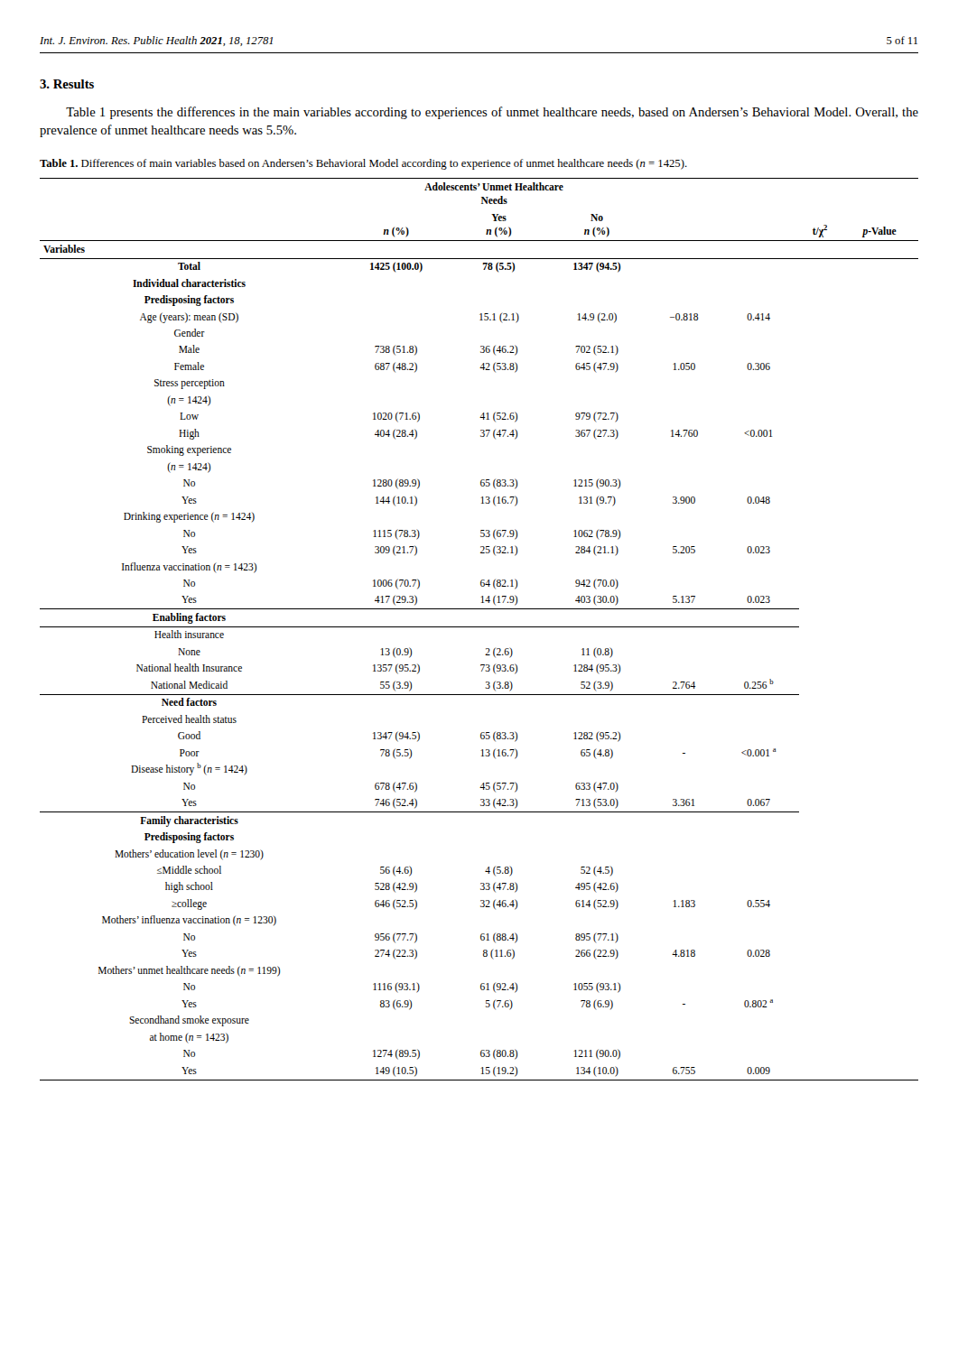Int. J. Environ. Res. Public Health 2021, 18, 12781 5 of 11
3. Results
Table 1 presents the differences in the main variables according to experiences of unmet healthcare needs, based on Andersen’s Behavioral Model. Overall, the prevalence of unmet healthcare needs was 5.5%.
Table 1. Differences of main variables based on Andersen’s Behavioral Model according to experience of unmet healthcare needs (n = 1425).
| | Adolescents’ Unmet Healthcare Needs | | |
| --- | --- | --- | --- |
| n (%) | Yes n (%) | No n (%) | t/χ 2 | p -Value |
| Variables | | | | | |
| Total | 1425 (100.0) | 78 (5.5) | 1347 (94.5) | | |
| Individual characteristics | | | | | |
| Predisposing factors | | | | | |
| Age (years): mean (SD) | | 15.1 (2.1) | 14.9 (2.0) | −0.818 | 0.414 |
| Gender | | | | | |
| Male | 738 (51.8) | 36 (46.2) | 702 (52.1) | 1.050 | 0.306 |
| Female | 687 (48.2) | 42 (53.8) | 645 (47.9) |
| Stress perception | | | | | |
| ( n = 1424) | | | | | |
| Low | 1020 (71.6) | 41 (52.6) | 979 (72.7) | 14.760 | <0.001 |
| High | 404 (28.4) | 37 (47.4) | 367 (27.3) |
| Smoking experience | | | | | |
| ( n = 1424) | | | | | |
| No | 1280 (89.9) | 65 (83.3) | 1215 (90.3) | 3.900 | 0.048 |
| Yes | 144 (10.1) | 13 (16.7) | 131 (9.7) |
| Drinking experience ( n = 1424) | | | | | |
| No | 1115 (78.3) | 53 (67.9) | 1062 (78.9) | 5.205 | 0.023 |
| Yes | 309 (21.7) | 25 (32.1) | 284 (21.1) |
| Influenza vaccination ( n = 1423) | | | | | |
| No | 1006 (70.7) | 64 (82.1) | 942 (70.0) | 5.137 | 0.023 |
| Yes | 417 (29.3) | 14 (17.9) | 403 (30.0) |
| Enabling factors | | | | | |
| Health insurance | | | | | |
| None | 13 (0.9) | 2 (2.6) | 11 (0.8) | 2.764 | 0.256 b |
| National health Insurance | 1357 (95.2) | 73 (93.6) | 1284 (95.3) |
| National Medicaid | 55 (3.9) | 3 (3.8) | 52 (3.9) |
| Need factors | | | | | |
| Perceived health status | | | | | |
| Good | 1347 (94.5) | 65 (83.3) | 1282 (95.2) | - | <0.001 a |
| Poor | 78 (5.5) | 13 (16.7) | 65 (4.8) |
| Disease history b ( n = 1424) | | | | | |
| No | 678 (47.6) | 45 (57.7) | 633 (47.0) | 3.361 | 0.067 |
| Yes | 746 (52.4) | 33 (42.3) | 713 (53.0) |
| Family characteristics | | | | | |
| Predisposing factors | | | | | |
| Mothers’ education level ( n = 1230) | | | | | |
| ≤Middle school | 56 (4.6) | 4 (5.8) | 52 (4.5) | 1.183 | 0.554 |
| high school | 528 (42.9) | 33 (47.8) | 495 (42.6) |
| ≥college | 646 (52.5) | 32 (46.4) | 614 (52.9) |
| Mothers’ influenza vaccination ( n = 1230) | | | | | |
| No | 956 (77.7) | 61 (88.4) | 895 (77.1) | 4.818 | 0.028 |
| Yes | 274 (22.3) | 8 (11.6) | 266 (22.9) |
| Mothers’ unmet healthcare needs ( n = 1199) | | | | | |
| No | 1116 (93.1) | 61 (92.4) | 1055 (93.1) | - | 0.802 a |
| Yes | 83 (6.9) | 5 (7.6) | 78 (6.9) |
| Secondhand smoke exposure | | | | | |
| at home ( n = 1423) | | | | | |
| No | 1274 (89.5) | 63 (80.8) | 1211 (90.0) | 6.755 | 0.009 |
| Yes | 149 (10.5) | 15 (19.2) | 134 (10.0) |